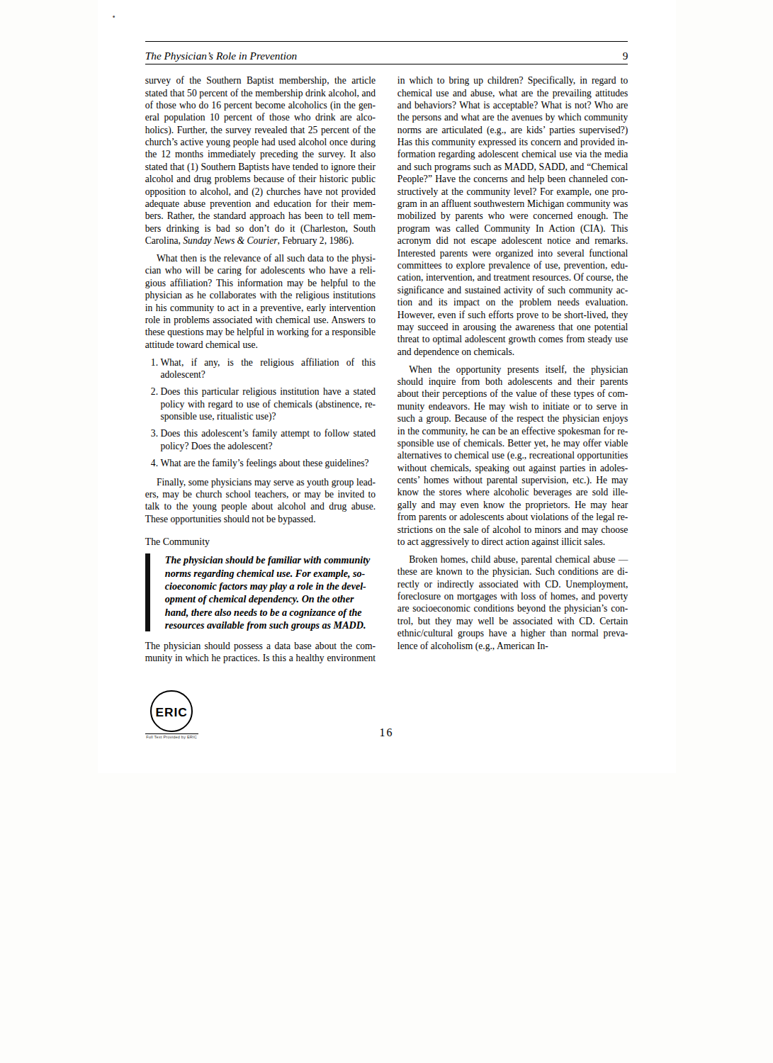•
The Physician’s Role in Prevention 9
survey of the Southern Baptist membership, the article stated that 50 percent of the membership drink alcohol, and of those who do 16 percent become alcoholics (in the general population 10 percent of those who drink are alcoholics). Further, the survey revealed that 25 percent of the church’s active young people had used alcohol once during the 12 months immediately preceding the survey. It also stated that (1) Southern Baptists have tended to ignore their alcohol and drug problems because of their historic public opposition to alcohol, and (2) churches have not provided adequate abuse prevention and education for their members. Rather, the standard approach has been to tell members drinking is bad so don’t do it (Charleston, South Carolina, Sunday News & Courier, February 2, 1986).
What then is the relevance of all such data to the physician who will be caring for adolescents who have a religious affiliation? This information may be helpful to the physician as he collaborates with the religious institutions in his community to act in a preventive, early intervention role in problems associated with chemical use. Answers to these questions may be helpful in working for a responsible attitude toward chemical use.
What, if any, is the religious affiliation of this adolescent?
Does this particular religious institution have a stated policy with regard to use of chemicals (abstinence, responsible use, ritualistic use)?
Does this adolescent’s family attempt to follow stated policy? Does the adolescent?
What are the family’s feelings about these guidelines?
Finally, some physicians may serve as youth group leaders, may be church school teachers, or may be invited to talk to the young people about alcohol and drug abuse. These opportunities should not be bypassed.
The Community
The physician should be familiar with community norms regarding chemical use. For example, socioeconomic factors may play a role in the development of chemical dependency. On the other hand, there also needs to be a cognizance of the resources available from such groups as MADD.
The physician should possess a data base about the community in which he practices. Is this a healthy environment in which to bring up children? Specifically, in regard to chemical use and abuse, what are the prevailing attitudes and behaviors? What is acceptable? What is not? Who are the persons and what are the avenues by which community norms are articulated (e.g., are kids’ parties supervised?) Has this community expressed its concern and provided information regarding adolescent chemical use via the media and such programs such as MADD, SADD, and “Chemical People?” Have the concerns and help been channeled constructively at the community level? For example, one program in an affluent southwestern Michigan community was mobilized by parents who were concerned enough. The program was called Community In Action (CIA). This acronym did not escape adolescent notice and remarks. Interested parents were organized into several functional committees to explore prevalence of use, prevention, education, intervention, and treatment resources. Of course, the significance and sustained activity of such community action and its impact on the problem needs evaluation. However, even if such efforts prove to be short-lived, they may succeed in arousing the awareness that one potential threat to optimal adolescent growth comes from steady use and dependence on chemicals.
When the opportunity presents itself, the physician should inquire from both adolescents and their parents about their perceptions of the value of these types of community endeavors. He may wish to initiate or to serve in such a group. Because of the respect the physician enjoys in the community, he can be an effective spokesman for responsible use of chemicals. Better yet, he may offer viable alternatives to chemical use (e.g., recreational opportunities without chemicals, speaking out against parties in adolescents’ homes without parental supervision, etc.). He may know the stores where alcoholic beverages are sold illegally and may even know the proprietors. He may hear from parents or adolescents about violations of the legal restrictions on the sale of alcohol to minors and may choose to act aggressively to direct action against illicit sales.
Broken homes, child abuse, parental chemical abuse — these are known to the physician. Such conditions are directly or indirectly associated with CD. Unemployment, foreclosure on mortgages with loss of homes, and poverty are socioeconomic conditions beyond the physician’s control, but they may well be associated with CD. Certain ethnic/cultural groups have a higher than normal prevalence of alcoholism (e.g., American In-
ERIC
Full Text Provided by ERIC
16